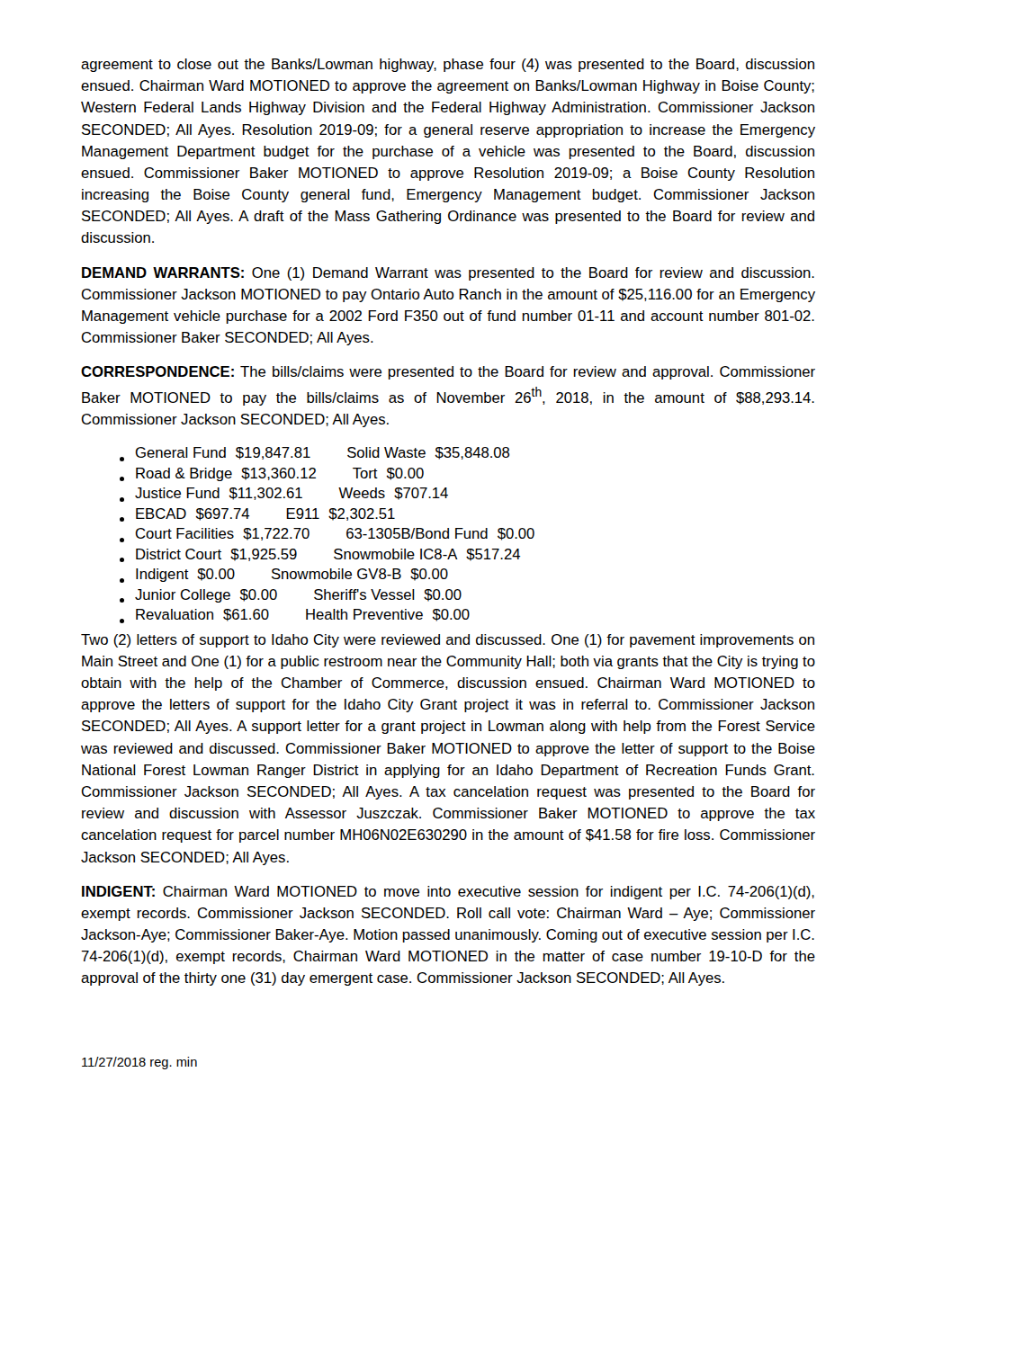agreement to close out the Banks/Lowman highway, phase four (4) was presented to the Board, discussion ensued. Chairman Ward MOTIONED to approve the agreement on Banks/Lowman Highway in Boise County; Western Federal Lands Highway Division and the Federal Highway Administration. Commissioner Jackson SECONDED; All Ayes. Resolution 2019-09; for a general reserve appropriation to increase the Emergency Management Department budget for the purchase of a vehicle was presented to the Board, discussion ensued. Commissioner Baker MOTIONED to approve Resolution 2019-09; a Boise County Resolution increasing the Boise County general fund, Emergency Management budget. Commissioner Jackson SECONDED; All Ayes. A draft of the Mass Gathering Ordinance was presented to the Board for review and discussion.
DEMAND WARRANTS: One (1) Demand Warrant was presented to the Board for review and discussion. Commissioner Jackson MOTIONED to pay Ontario Auto Ranch in the amount of $25,116.00 for an Emergency Management vehicle purchase for a 2002 Ford F350 out of fund number 01-11 and account number 801-02. Commissioner Baker SECONDED; All Ayes.
CORRESPONDENCE: The bills/claims were presented to the Board for review and approval. Commissioner Baker MOTIONED to pay the bills/claims as of November 26th, 2018, in the amount of $88,293.14. Commissioner Jackson SECONDED; All Ayes.
| General Fund | $19,847.81 | Solid Waste | $35,848.08 |
| Road & Bridge | $13,360.12 | Tort | $0.00 |
| Justice Fund | $11,302.61 | Weeds | $707.14 |
| EBCAD | $697.74 | E911 | $2,302.51 |
| Court Facilities | $1,722.70 | 63-1305B/Bond Fund | $0.00 |
| District Court | $1,925.59 | Snowmobile IC8-A | $517.24 |
| Indigent | $0.00 | Snowmobile GV8-B | $0.00 |
| Junior College | $0.00 | Sheriff's Vessel | $0.00 |
| Revaluation | $61.60 | Health Preventive | $0.00 |
Two (2) letters of support to Idaho City were reviewed and discussed. One (1) for pavement improvements on Main Street and One (1) for a public restroom near the Community Hall; both via grants that the City is trying to obtain with the help of the Chamber of Commerce, discussion ensued. Chairman Ward MOTIONED to approve the letters of support for the Idaho City Grant project it was in referral to. Commissioner Jackson SECONDED; All Ayes. A support letter for a grant project in Lowman along with help from the Forest Service was reviewed and discussed. Commissioner Baker MOTIONED to approve the letter of support to the Boise National Forest Lowman Ranger District in applying for an Idaho Department of Recreation Funds Grant. Commissioner Jackson SECONDED; All Ayes. A tax cancelation request was presented to the Board for review and discussion with Assessor Juszczak. Commissioner Baker MOTIONED to approve the tax cancelation request for parcel number MH06N02E630290 in the amount of $41.58 for fire loss. Commissioner Jackson SECONDED; All Ayes.
INDIGENT: Chairman Ward MOTIONED to move into executive session for indigent per I.C. 74-206(1)(d), exempt records. Commissioner Jackson SECONDED. Roll call vote: Chairman Ward – Aye; Commissioner Jackson-Aye; Commissioner Baker-Aye. Motion passed unanimously. Coming out of executive session per I.C. 74-206(1)(d), exempt records, Chairman Ward MOTIONED in the matter of case number 19-10-D for the approval of the thirty one (31) day emergent case. Commissioner Jackson SECONDED; All Ayes.
11/27/2018 reg. min